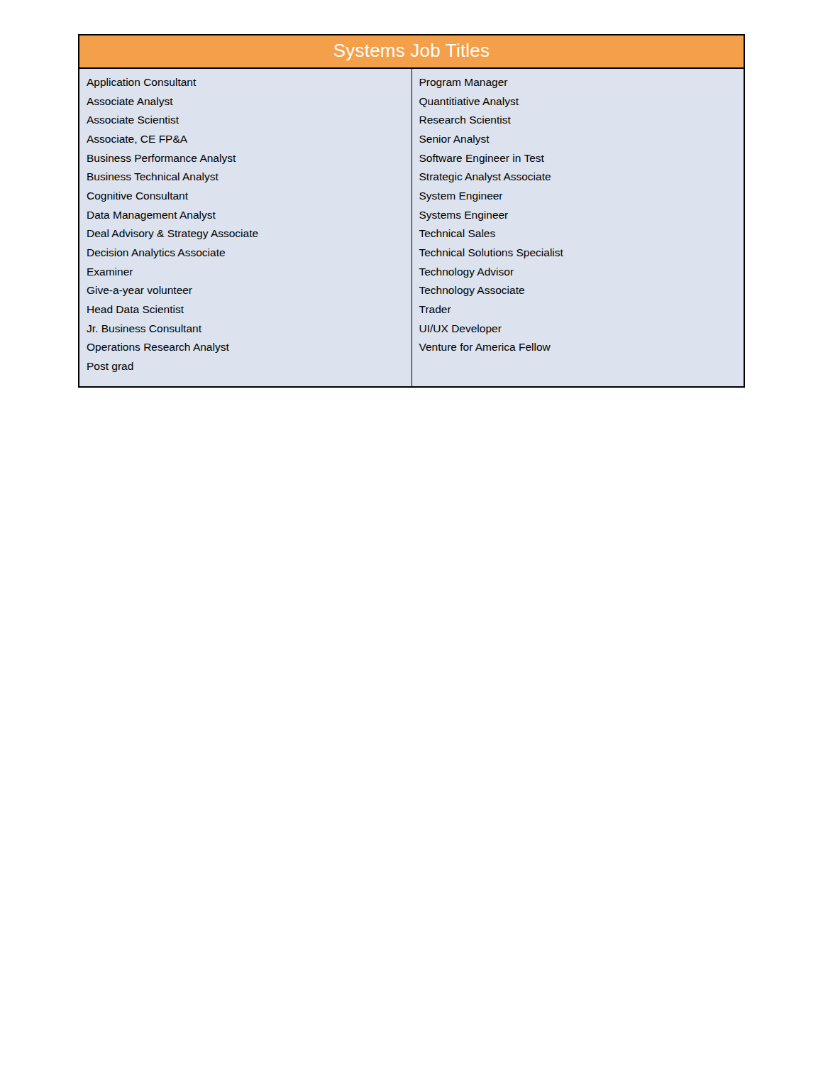Systems Job Titles
| Application Consultant Associate Analyst Associate Scientist Associate, CE FP&A Business Performance Analyst Business Technical Analyst Cognitive Consultant Data Management Analyst Deal Advisory & Strategy Associate Decision Analytics Associate Examiner Give-a-year volunteer Head Data Scientist Jr. Business Consultant Operations Research Analyst Post grad | Program Manager Quantitiative Analyst Research Scientist Senior Analyst Software Engineer in Test Strategic Analyst Associate System Engineer Systems Engineer Technical Sales Technical Solutions Specialist Technology Advisor Technology Associate Trader UI/UX Developer Venture for America Fellow |